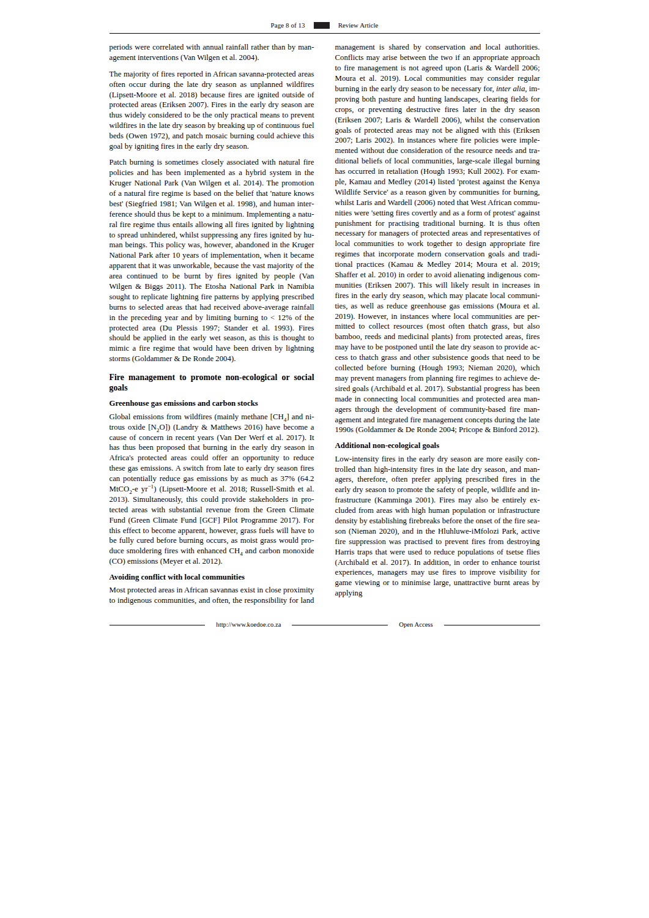Page 8 of 13 Review Article
periods were correlated with annual rainfall rather than by management interventions (Van Wilgen et al. 2004).
The majority of fires reported in African savanna-protected areas often occur during the late dry season as unplanned wildfires (Lipsett-Moore et al. 2018) because fires are ignited outside of protected areas (Eriksen 2007). Fires in the early dry season are thus widely considered to be the only practical means to prevent wildfires in the late dry season by breaking up of continuous fuel beds (Owen 1972), and patch mosaic burning could achieve this goal by igniting fires in the early dry season.
Patch burning is sometimes closely associated with natural fire policies and has been implemented as a hybrid system in the Kruger National Park (Van Wilgen et al. 2014). The promotion of a natural fire regime is based on the belief that 'nature knows best' (Siegfried 1981; Van Wilgen et al. 1998), and human interference should thus be kept to a minimum. Implementing a natural fire regime thus entails allowing all fires ignited by lightning to spread unhindered, whilst suppressing any fires ignited by human beings. This policy was, however, abandoned in the Kruger National Park after 10 years of implementation, when it became apparent that it was unworkable, because the vast majority of the area continued to be burnt by fires ignited by people (Van Wilgen & Biggs 2011). The Etosha National Park in Namibia sought to replicate lightning fire patterns by applying prescribed burns to selected areas that had received above-average rainfall in the preceding year and by limiting burning to < 12% of the protected area (Du Plessis 1997; Stander et al. 1993). Fires should be applied in the early wet season, as this is thought to mimic a fire regime that would have been driven by lightning storms (Goldammer & De Ronde 2004).
Fire management to promote non-ecological or social goals
Greenhouse gas emissions and carbon stocks
Global emissions from wildfires (mainly methane [CH4] and nitrous oxide [N2O]) (Landry & Matthews 2016) have become a cause of concern in recent years (Van Der Werf et al. 2017). It has thus been proposed that burning in the early dry season in Africa's protected areas could offer an opportunity to reduce these gas emissions. A switch from late to early dry season fires can potentially reduce gas emissions by as much as 37% (64.2 MtCO2-e yr−1) (Lipsett-Moore et al. 2018; Russell-Smith et al. 2013). Simultaneously, this could provide stakeholders in protected areas with substantial revenue from the Green Climate Fund (Green Climate Fund [GCF] Pilot Programme 2017). For this effect to become apparent, however, grass fuels will have to be fully cured before burning occurs, as moist grass would produce smoldering fires with enhanced CH4 and carbon monoxide (CO) emissions (Meyer et al. 2012).
Avoiding conflict with local communities
Most protected areas in African savannas exist in close proximity to indigenous communities, and often, the responsibility for land management is shared by conservation and local authorities. Conflicts may arise between the two if an appropriate approach to fire management is not agreed upon (Laris & Wardell 2006; Moura et al. 2019). Local communities may consider regular burning in the early dry season to be necessary for, inter alia, improving both pasture and hunting landscapes, clearing fields for crops, or preventing destructive fires later in the dry season (Eriksen 2007; Laris & Wardell 2006), whilst the conservation goals of protected areas may not be aligned with this (Eriksen 2007; Laris 2002). In instances where fire policies were implemented without due consideration of the resource needs and traditional beliefs of local communities, large-scale illegal burning has occurred in retaliation (Hough 1993; Kull 2002). For example, Kamau and Medley (2014) listed 'protest against the Kenya Wildlife Service' as a reason given by communities for burning, whilst Laris and Wardell (2006) noted that West African communities were 'setting fires covertly and as a form of protest' against punishment for practising traditional burning. It is thus often necessary for managers of protected areas and representatives of local communities to work together to design appropriate fire regimes that incorporate modern conservation goals and traditional practices (Kamau & Medley 2014; Moura et al. 2019; Shaffer et al. 2010) in order to avoid alienating indigenous communities (Eriksen 2007). This will likely result in increases in fires in the early dry season, which may placate local communities, as well as reduce greenhouse gas emissions (Moura et al. 2019). However, in instances where local communities are permitted to collect resources (most often thatch grass, but also bamboo, reeds and medicinal plants) from protected areas, fires may have to be postponed until the late dry season to provide access to thatch grass and other subsistence goods that need to be collected before burning (Hough 1993; Nieman 2020), which may prevent managers from planning fire regimes to achieve desired goals (Archibald et al. 2017). Substantial progress has been made in connecting local communities and protected area managers through the development of community-based fire management and integrated fire management concepts during the late 1990s (Goldammer & De Ronde 2004; Pricope & Binford 2012).
Additional non-ecological goals
Low-intensity fires in the early dry season are more easily controlled than high-intensity fires in the late dry season, and managers, therefore, often prefer applying prescribed fires in the early dry season to promote the safety of people, wildlife and infrastructure (Kamminga 2001). Fires may also be entirely excluded from areas with high human population or infrastructure density by establishing firebreaks before the onset of the fire season (Nieman 2020), and in the Hluhluwe-iMfolozi Park, active fire suppression was practised to prevent fires from destroying Harris traps that were used to reduce populations of tsetse flies (Archibald et al. 2017). In addition, in order to enhance tourist experiences, managers may use fires to improve visibility for game viewing or to minimise large, unattractive burnt areas by applying
http://www.koedoe.co.za Open Access